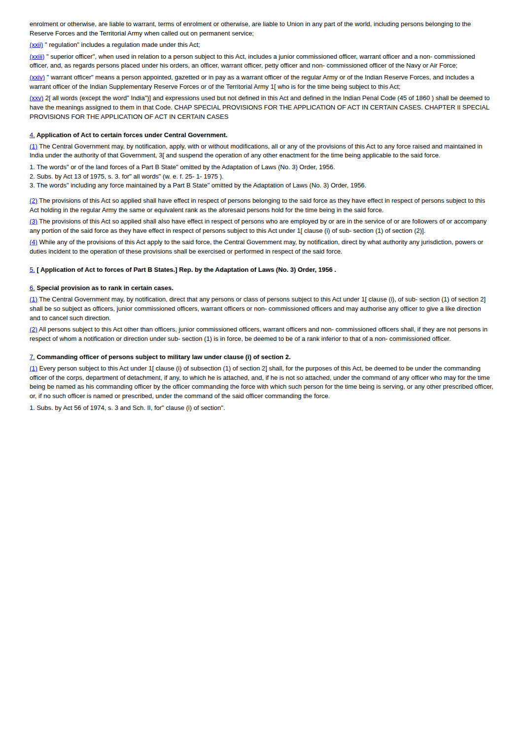enrolment or otherwise, are liable to warrant, terms of enrolment or otherwise, are liable to Union in any part of the world, including persons belonging to the Reserve Forces and the Territorial Army when called out on permanent service;
(xxii) " regulation" includes a regulation made under this Act;
(xxiii) " superior officer", when used in relation to a person subject to this Act, includes a junior commissioned officer, warrant officer and a non- commissioned officer, and, as regards persons placed under his orders, an officer, warrant officer, petty officer and non- commissioned officer of the Navy or Air Force;
(xxiv) " warrant officer" means a person appointed, gazetted or in pay as a warrant officer of the regular Army or of the Indian Reserve Forces, and includes a warrant officer of the Indian Supplementary Reserve Forces or of the Territorial Army 1[ who is for the time being subject to this Act;
(xxv) 2[ all words (except the word" India")] and expressions used but not defined in this Act and defined in the Indian Penal Code (45 of 1860 ) shall be deemed to have the meanings assigned to them in that Code. CHAP SPECIAL PROVISIONS FOR THE APPLICATION OF ACT IN CERTAIN CASES. CHAPTER II SPECIAL PROVISIONS FOR THE APPLICATION OF ACT IN CERTAIN CASES
4. Application of Act to certain forces under Central Government.
(1) The Central Government may, by notification, apply, with or without modifications, all or any of the provisions of this Act to any force raised and maintained in India under the authority of that Government, 3[ and suspend the operation of any other enactment for the time being applicable to the said force.
1. The words" or of the land forces of a Part B State" omitted by the Adaptation of Laws (No. 3) Order, 1956.
2. Subs. by Act 13 of 1975, s. 3. for" all words" (w. e. f. 25- 1- 1975 ).
3. The words" including any force maintained by a Part B State" omitted by the Adaptation of Laws (No. 3) Order, 1956.
(2) The provisions of this Act so applied shall have effect in respect of persons belonging to the said force as they have effect in respect of persons subject to this Act holding in the regular Army the same or equivalent rank as the aforesaid persons hold for the time being in the said force.
(3) The provisions of this Act so applied shall also have effect in respect of persons who are employed by or are in the service of or are followers of or accompany any portion of the said force as they have effect in respect of persons subject to this Act under 1[ clause (i) of sub- section (1) of section (2)].
(4) While any of the provisions of this Act apply to the said force, the Central Government may, by notification, direct by what authority any jurisdiction, powers or duties incident to the operation of these provisions shall be exercised or performed in respect of the said force.
5. [ Application of Act to forces of Part B States.] Rep. by the Adaptation of Laws (No. 3) Order, 1956 .
6. Special provision as to rank in certain cases.
(1) The Central Government may, by notification, direct that any persons or class of persons subject to this Act under 1[ clause (i), of sub- section (1) of section 2] shall be so subject as officers, junior commissioned officers, warrant officers or non- commissioned officers and may authorise any officer to give a like direction and to cancel such direction.
(2) All persons subject to this Act other than officers, junior commissioned officers, warrant officers and non- commissioned officers shall, if they are not persons in respect of whom a notification or direction under sub- section (1) is in force, be deemed to be of a rank inferior to that of a non- commissioned officer.
7. Commanding officer of persons subject to military law under clause (i) of section 2.
(1) Every person subject to this Act under 1[ clause (i) of subsection (1) of section 2] shall, for the purposes of this Act, be deemed to be under the commanding officer of the corps, department of detachment, if any, to which he is attached, and, if he is not so attached, under the command of any officer who may for the time being be named as his commanding officer by the officer commanding the force with which such person for the time being is serving, or any other prescribed officer, or, if no such officer is named or prescribed, under the command of the said officer commanding the force.
1. Subs. by Act 56 of 1974, s. 3 and Sch. II, for" clause (i) of section".